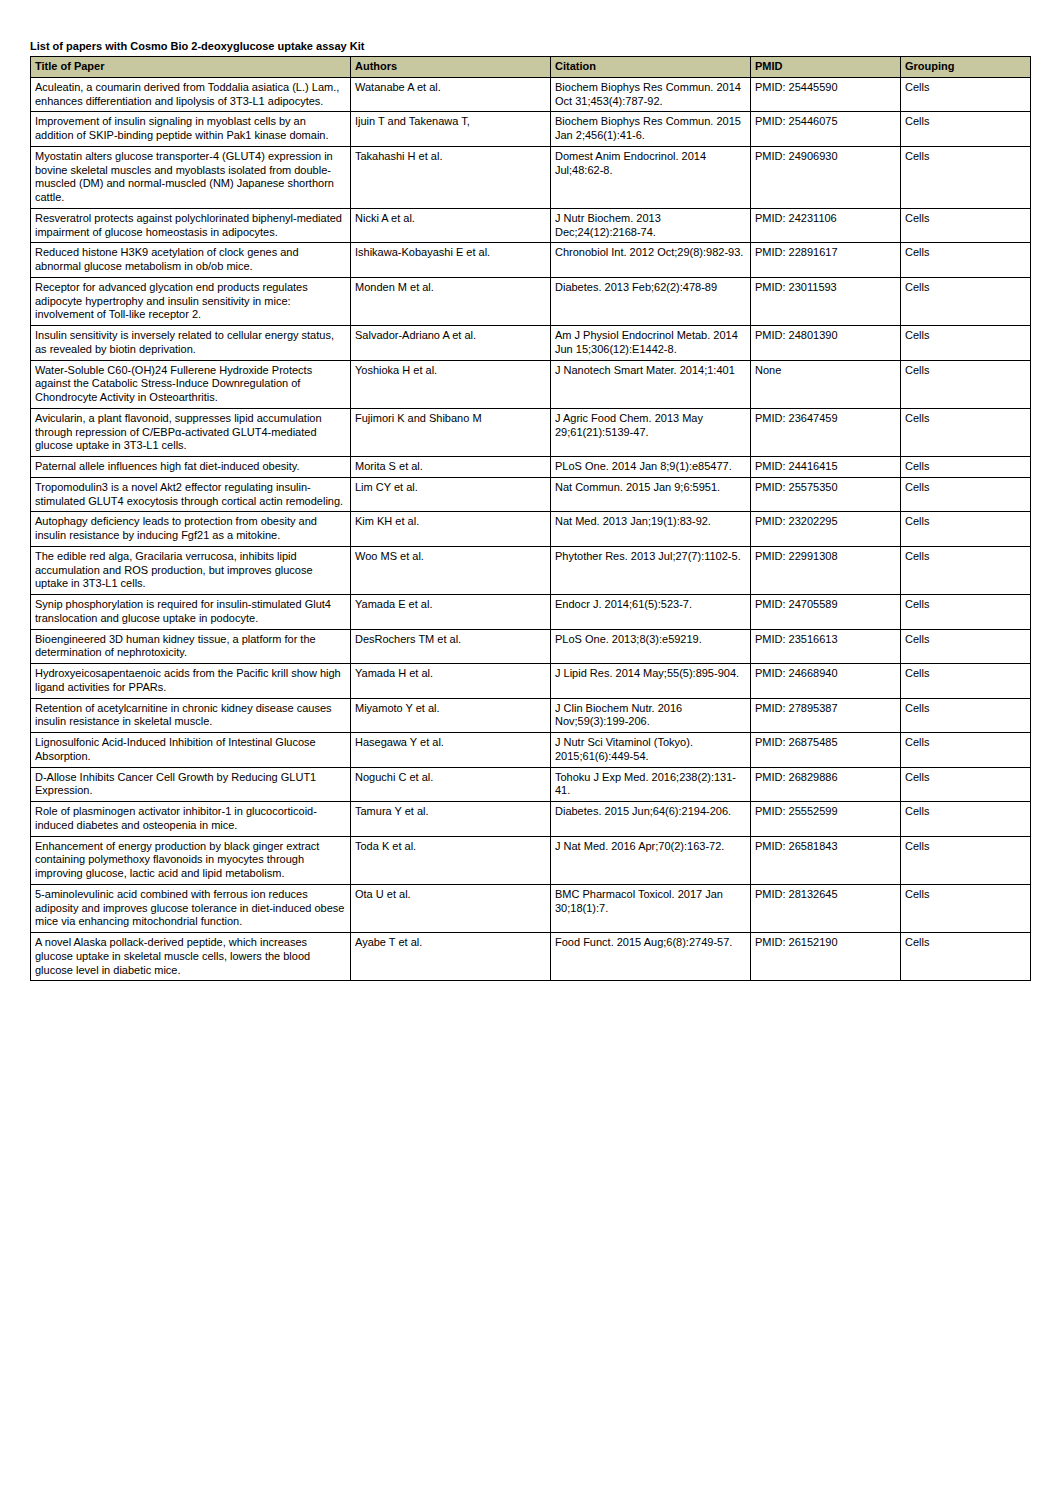List of papers with Cosmo Bio 2-deoxyglucose uptake assay Kit
| Title of Paper | Authors | Citation | PMID | Grouping |
| --- | --- | --- | --- | --- |
| Aculeatin, a coumarin derived from Toddalia asiatica (L.) Lam., enhances differentiation and lipolysis of 3T3-L1 adipocytes. | Watanabe A et al. | Biochem Biophys Res Commun. 2014 Oct 31;453(4):787-92. | PMID: 25445590 | Cells |
| Improvement of insulin signaling in myoblast cells by an addition of SKIP-binding peptide within Pak1 kinase domain. | Ijuin T and Takenawa T, | Biochem Biophys Res Commun. 2015 Jan 2;456(1):41-6. | PMID: 25446075 | Cells |
| Myostatin alters glucose transporter-4 (GLUT4) expression in bovine skeletal muscles and myoblasts isolated from double-muscled (DM) and normal-muscled (NM) Japanese shorthorn cattle. | Takahashi H et al. | Domest Anim Endocrinol. 2014 Jul;48:62-8. | PMID: 24906930 | Cells |
| Resveratrol protects against polychlorinated biphenyl-mediated impairment of glucose homeostasis in adipocytes. | Nicki A et al. | J Nutr Biochem. 2013 Dec;24(12):2168-74. | PMID: 24231106 | Cells |
| Reduced histone H3K9 acetylation of clock genes and abnormal glucose metabolism in ob/ob mice. | Ishikawa-Kobayashi E et al. | Chronobiol Int. 2012 Oct;29(8):982-93. | PMID: 22891617 | Cells |
| Receptor for advanced glycation end products regulates adipocyte hypertrophy and insulin sensitivity in mice: involvement of Toll-like receptor 2. | Monden M et al. | Diabetes. 2013 Feb;62(2):478-89 | PMID: 23011593 | Cells |
| Insulin sensitivity is inversely related to cellular energy status, as revealed by biotin deprivation. | Salvador-Adriano A et al. | Am J Physiol Endocrinol Metab. 2014 Jun 15;306(12):E1442-8. | PMID: 24801390 | Cells |
| Water-Soluble C60-(OH)24 Fullerene Hydroxide Protects against the Catabolic Stress-Induce Downregulation of Chondrocyte Activity in Osteoarthritis. | Yoshioka H et al. | J Nanotech Smart Mater. 2014;1:401 | None | Cells |
| Avicularin, a plant flavonoid, suppresses lipid accumulation through repression of C/EBPα-activated GLUT4-mediated glucose uptake in 3T3-L1 cells. | Fujimori K and Shibano M | J Agric Food Chem. 2013 May 29;61(21):5139-47. | PMID: 23647459 | Cells |
| Paternal allele influences high fat diet-induced obesity. | Morita S et al. | PLoS One. 2014 Jan 8;9(1):e85477. | PMID: 24416415 | Cells |
| Tropomodulin3 is a novel Akt2 effector regulating insulin-stimulated GLUT4 exocytosis through cortical actin remodeling. | Lim CY et al. | Nat Commun. 2015 Jan 9;6:5951. | PMID: 25575350 | Cells |
| Autophagy deficiency leads to protection from obesity and insulin resistance by inducing Fgf21 as a mitokine. | Kim KH et al. | Nat Med. 2013 Jan;19(1):83-92. | PMID: 23202295 | Cells |
| The edible red alga, Gracilaria verrucosa, inhibits lipid accumulation and ROS production, but improves glucose uptake in 3T3-L1 cells. | Woo MS et al. | Phytother Res. 2013 Jul;27(7):1102-5. | PMID: 22991308 | Cells |
| Synip phosphorylation is required for insulin-stimulated Glut4 translocation and glucose uptake in podocyte. | Yamada E et al. | Endocr J. 2014;61(5):523-7. | PMID: 24705589 | Cells |
| Bioengineered 3D human kidney tissue, a platform for the determination of nephrotoxicity. | DesRochers TM et al. | PLoS One. 2013;8(3):e59219. | PMID: 23516613 | Cells |
| Hydroxyeicosapentaenoic acids from the Pacific krill show high ligand activities for PPARs. | Yamada H et al. | J Lipid Res. 2014 May;55(5):895-904. | PMID: 24668940 | Cells |
| Retention of acetylcarnitine in chronic kidney disease causes insulin resistance in skeletal muscle. | Miyamoto Y et al. | J Clin Biochem Nutr. 2016 Nov;59(3):199-206. | PMID: 27895387 | Cells |
| Lignosulfonic Acid-Induced Inhibition of Intestinal Glucose Absorption. | Hasegawa Y et al. | J Nutr Sci Vitaminol (Tokyo). 2015;61(6):449-54. | PMID: 26875485 | Cells |
| D-Allose Inhibits Cancer Cell Growth by Reducing GLUT1 Expression. | Noguchi C et al. | Tohoku J Exp Med. 2016;238(2):131-41. | PMID: 26829886 | Cells |
| Role of plasminogen activator inhibitor-1 in glucocorticoid-induced diabetes and osteopenia in mice. | Tamura Y et al. | Diabetes. 2015 Jun;64(6):2194-206. | PMID: 25552599 | Cells |
| Enhancement of energy production by black ginger extract containing polymethoxy flavonoids in myocytes through improving glucose, lactic acid and lipid metabolism. | Toda K et al. | J Nat Med. 2016 Apr;70(2):163-72. | PMID: 26581843 | Cells |
| 5-aminolevulinic acid combined with ferrous ion reduces adiposity and improves glucose tolerance in diet-induced obese mice via enhancing mitochondrial function. | Ota U et al. | BMC Pharmacol Toxicol. 2017 Jan 30;18(1):7. | PMID: 28132645 | Cells |
| A novel Alaska pollack-derived peptide, which increases glucose uptake in skeletal muscle cells, lowers the blood glucose level in diabetic mice. | Ayabe T et al. | Food Funct. 2015 Aug;6(8):2749-57. | PMID: 26152190 | Cells |